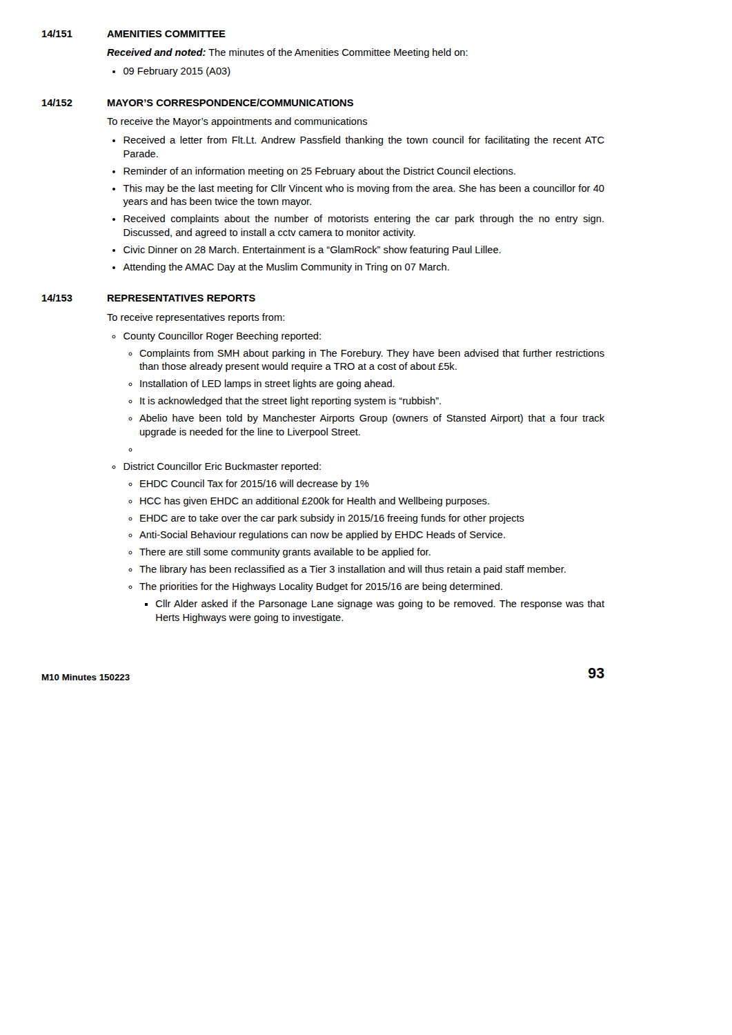14/151
AMENITIES COMMITTEE
Received and noted: The minutes of the Amenities Committee Meeting held on:
09 February 2015 (A03)
14/152
MAYOR’S CORRESPONDENCE/COMMUNICATIONS
To receive the Mayor’s appointments and communications
Received a letter from Flt.Lt. Andrew Passfield thanking the town council for facilitating the recent ATC Parade.
Reminder of an information meeting on 25 February about the District Council elections.
This may be the last meeting for Cllr Vincent who is moving from the area. She has been a councillor for 40 years and has been twice the town mayor.
Received complaints about the number of motorists entering the car park through the no entry sign. Discussed, and agreed to install a cctv camera to monitor activity.
Civic Dinner on 28 March. Entertainment is a “GlamRock” show featuring Paul Lillee.
Attending the AMAC Day at the Muslim Community in Tring on 07 March.
14/153
REPRESENTATIVES REPORTS
To receive representatives reports from:
County Councillor Roger Beeching reported:
Complaints from SMH about parking in The Forebury. They have been advised that further restrictions than those already present would require a TRO at a cost of about £5k.
Installation of LED lamps in street lights are going ahead.
It is acknowledged that the street light reporting system is “rubbish”.
Abelio have been told by Manchester Airports Group (owners of Stansted Airport) that a four track upgrade is needed for the line to Liverpool Street.
District Councillor Eric Buckmaster reported:
EHDC Council Tax for 2015/16 will decrease by 1%
HCC has given EHDC an additional £200k for Health and Wellbeing purposes.
EHDC are to take over the car park subsidy in 2015/16 freeing funds for other projects
Anti-Social Behaviour regulations can now be applied by EHDC Heads of Service.
There are still some community grants available to be applied for.
The library has been reclassified as a Tier 3 installation and will thus retain a paid staff member.
The priorities for the Highways Locality Budget for 2015/16 are being determined.
Cllr Alder asked if the Parsonage Lane signage was going to be removed. The response was that Herts Highways were going to investigate.
M10 Minutes 150223
93